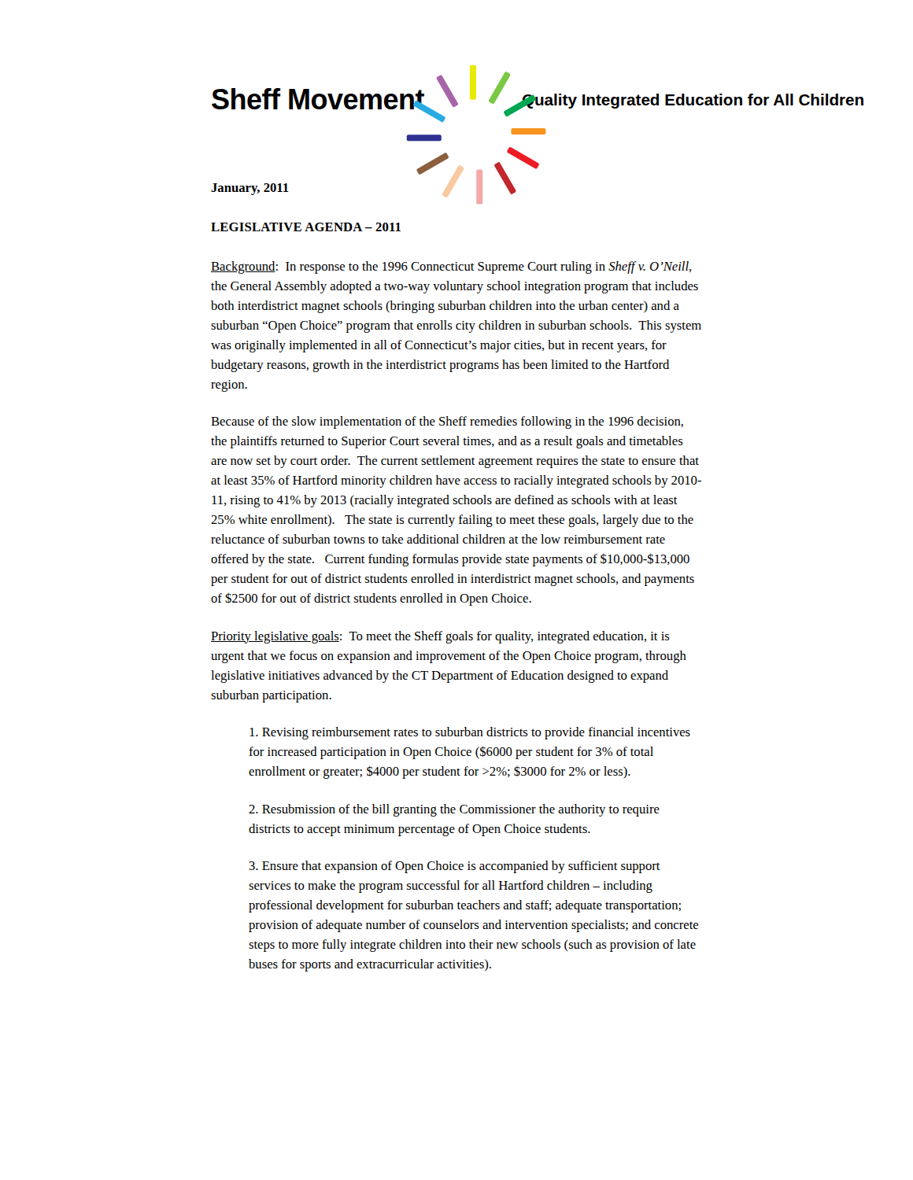Sheff Movement
Quality Integrated Education for All Children
January, 2011
LEGISLATIVE AGENDA – 2011
Background: In response to the 1996 Connecticut Supreme Court ruling in Sheff v. O’Neill, the General Assembly adopted a two-way voluntary school integration program that includes both interdistrict magnet schools (bringing suburban children into the urban center) and a suburban “Open Choice” program that enrolls city children in suburban schools. This system was originally implemented in all of Connecticut’s major cities, but in recent years, for budgetary reasons, growth in the interdistrict programs has been limited to the Hartford region.
Because of the slow implementation of the Sheff remedies following in the 1996 decision, the plaintiffs returned to Superior Court several times, and as a result goals and timetables are now set by court order. The current settlement agreement requires the state to ensure that at least 35% of Hartford minority children have access to racially integrated schools by 2010-11, rising to 41% by 2013 (racially integrated schools are defined as schools with at least 25% white enrollment). The state is currently failing to meet these goals, largely due to the reluctance of suburban towns to take additional children at the low reimbursement rate offered by the state. Current funding formulas provide state payments of $10,000-$13,000 per student for out of district students enrolled in interdistrict magnet schools, and payments of $2500 for out of district students enrolled in Open Choice.
Priority legislative goals: To meet the Sheff goals for quality, integrated education, it is urgent that we focus on expansion and improvement of the Open Choice program, through legislative initiatives advanced by the CT Department of Education designed to expand suburban participation.
Revising reimbursement rates to suburban districts to provide financial incentives for increased participation in Open Choice ($6000 per student for 3% of total enrollment or greater; $4000 per student for >2%; $3000 for 2% or less).
Resubmission of the bill granting the Commissioner the authority to require districts to accept minimum percentage of Open Choice students.
Ensure that expansion of Open Choice is accompanied by sufficient support services to make the program successful for all Hartford children – including professional development for suburban teachers and staff; adequate transportation; provision of adequate number of counselors and intervention specialists; and concrete steps to more fully integrate children into their new schools (such as provision of late buses for sports and extracurricular activities).